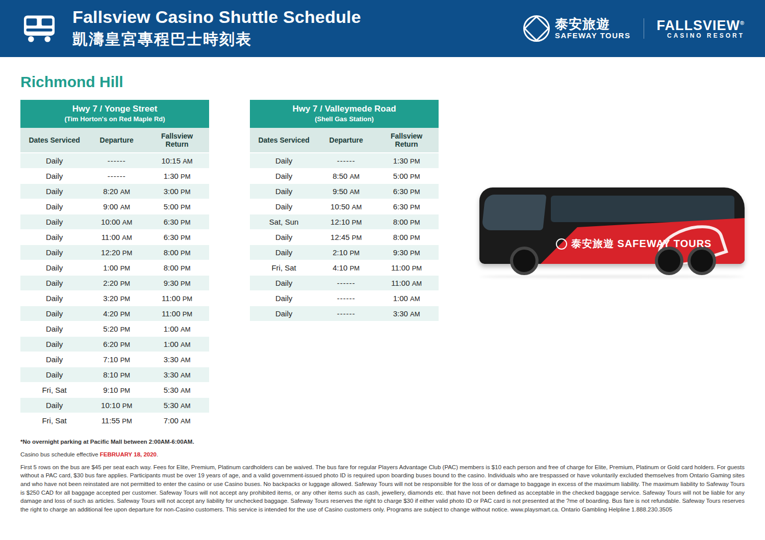Fallsview Casino Shuttle Schedule
凱濤皇宮專程巴士時刻表
泰安旅遊
SAFEWAY TOURS
FALLSVIEW®
CASINO RESORT
Richmond Hill
Hwy 7 / Yonge Street (Tim Horton's on Red Maple Rd)
| Dates Serviced | Departure | Fallsview Return |
| --- | --- | --- |
| Daily | ------ | 10:15 AM |
| Daily | ------ | 1:30 PM |
| Daily | 8:20 AM | 3:00 PM |
| Daily | 9:00 AM | 5:00 PM |
| Daily | 10:00 AM | 6:30 PM |
| Daily | 11:00 AM | 6:30 PM |
| Daily | 12:20 PM | 8:00 PM |
| Daily | 1:00 PM | 8:00 PM |
| Daily | 2:20 PM | 9:30 PM |
| Daily | 3:20 PM | 11:00 PM |
| Daily | 4:20 PM | 11:00 PM |
| Daily | 5:20 PM | 1:00 AM |
| Daily | 6:20 PM | 1:00 AM |
| Daily | 7:10 PM | 3:30 AM |
| Daily | 8:10 PM | 3:30 AM |
| Fri, Sat | 9:10 PM | 5:30 AM |
| Daily | 10:10 PM | 5:30 AM |
| Fri, Sat | 11:55 PM | 7:00 AM |
Hwy 7 / Valleymede Road (Shell Gas Station)
| Dates Serviced | Departure | Fallsview Return |
| --- | --- | --- |
| Daily | ------ | 1:30 PM |
| Daily | 8:50 AM | 5:00 PM |
| Daily | 9:50 AM | 6:30 PM |
| Daily | 10:50 AM | 6:30 PM |
| Sat, Sun | 12:10 PM | 8:00 PM |
| Daily | 12:45 PM | 8:00 PM |
| Daily | 2:10 PM | 9:30 PM |
| Fri, Sat | 4:10 PM | 11:00 PM |
| Daily | ------ | 11:00 AM |
| Daily | ------ | 1:00 AM |
| Daily | ------ | 3:30 AM |
泰安旅遊 SAFEWAY TOURS
*No overnight parking at Pacific Mall between 2:00AM-6:00AM.
Casino bus schedule effective FEBRUARY 18, 2020.
First 5 rows on the bus are $45 per seat each way. Fees for Elite, Premium, Platinum cardholders can be waived. The bus fare for regular Players Advantage Club (PAC) members is $10 each person and free of charge for Elite, Premium, Platinum or Gold card holders. For guests without a PAC card, $30 bus fare applies. Participants must be over 19 years of age, and a valid government-issued photo ID is required upon boarding buses bound to the casino. Individuals who are trespassed or have voluntarily excluded themselves from Ontario Gaming sites and who have not been reinstated are not permitted to enter the casino or use Casino buses. No backpacks or luggage allowed. Safeway Tours will not be responsible for the loss of or damage to baggage in excess of the maximum liability. The maximum liability to Safeway Tours is $250 CAD for all baggage accepted per customer. Safeway Tours will not accept any prohibited items, or any other items such as cash, jewellery, diamonds etc. that have not been defined as acceptable in the checked baggage service. Safeway Tours will not be liable for any damage and loss of such as articles. Safeway Tours will not accept any liability for unchecked baggage. Safeway Tours reserves the right to charge $30 if either valid photo ID or PAC card is not presented at the ?me of boarding. Bus fare is not refundable. Safeway Tours reserves the right to charge an additional fee upon departure for non-Casino customers. This service is intended for the use of Casino customers only. Programs are subject to change without notice. www.playsmart.ca. Ontario Gambling Helpline 1.888.230.3505